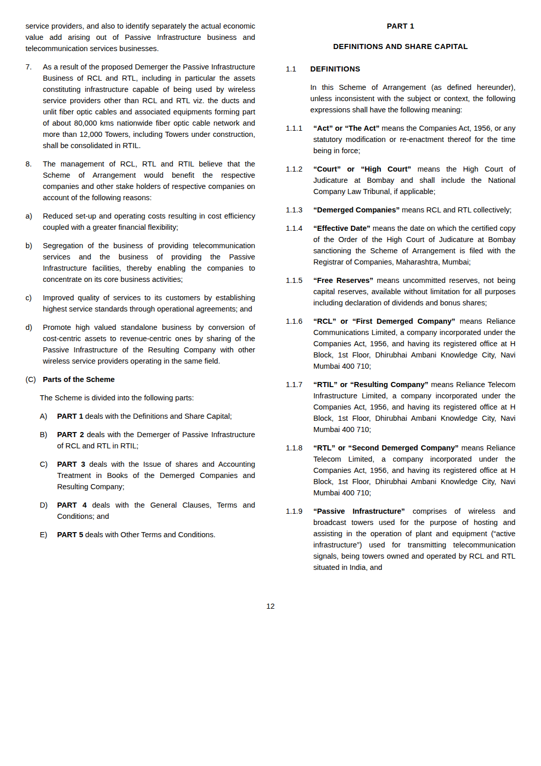service providers, and also to identify separately the actual economic value add arising out of Passive Infrastructure business and telecommunication services businesses.
7.
As a result of the proposed Demerger the Passive Infrastructure Business of RCL and RTL, including in particular the assets constituting infrastructure capable of being used by wireless service providers other than RCL and RTL viz. the ducts and unlit fiber optic cables and associated equipments forming part of about 80,000 kms nationwide fiber optic cable network and more than 12,000 Towers, including Towers under construction, shall be consolidated in RTIL.
8.
The management of RCL, RTL and RTIL believe that the Scheme of Arrangement would benefit the respective companies and other stake holders of respective companies on account of the following reasons:
a)
Reduced set-up and operating costs resulting in cost efficiency coupled with a greater financial flexibility;
b)
Segregation of the business of providing telecommunication services and the business of providing the Passive Infrastructure facilities, thereby enabling the companies to concentrate on its core business activities;
c)
Improved quality of services to its customers by establishing highest service standards through operational agreements; and
d)
Promote high valued standalone business by conversion of cost-centric assets to revenue-centric ones by sharing of the Passive Infrastructure of the Resulting Company with other wireless service providers operating in the same field.
(C)
Parts of the Scheme
The Scheme is divided into the following parts:
A)
PART 1 deals with the Definitions and Share Capital;
B)
PART 2 deals with the Demerger of Passive Infrastructure of RCL and RTL in RTIL;
C)
PART 3 deals with the Issue of shares and Accounting Treatment in Books of the Demerged Companies and Resulting Company;
D)
PART 4 deals with the General Clauses, Terms and Conditions; and
E)
PART 5 deals with Other Terms and Conditions.
PART 1
DEFINITIONS AND SHARE CAPITAL
1.1
DEFINITIONS
In this Scheme of Arrangement (as defined hereunder), unless inconsistent with the subject or context, the following expressions shall have the following meaning:
1.1.1
“Act” or “The Act” means the Companies Act, 1956, or any statutory modification or re-enactment thereof for the time being in force;
1.1.2
“Court” or “High Court” means the High Court of Judicature at Bombay and shall include the National Company Law Tribunal, if applicable;
1.1.3
“Demerged Companies” means RCL and RTL collectively;
1.1.4
“Effective Date” means the date on which the certified copy of the Order of the High Court of Judicature at Bombay sanctioning the Scheme of Arrangement is filed with the Registrar of Companies, Maharashtra, Mumbai;
1.1.5
“Free Reserves” means uncommitted reserves, not being capital reserves, available without limitation for all purposes including declaration of dividends and bonus shares;
1.1.6
“RCL” or “First Demerged Company” means Reliance Communications Limited, a company incorporated under the Companies Act, 1956, and having its registered office at H Block, 1st Floor, Dhirubhai Ambani Knowledge City, Navi Mumbai 400 710;
1.1.7
“RTIL” or “Resulting Company” means Reliance Telecom Infrastructure Limited, a company incorporated under the Companies Act, 1956, and having its registered office at H Block, 1st Floor, Dhirubhai Ambani Knowledge City, Navi Mumbai 400 710;
1.1.8
“RTL” or “Second Demerged Company” means Reliance Telecom Limited, a company incorporated under the Companies Act, 1956, and having its registered office at H Block, 1st Floor, Dhirubhai Ambani Knowledge City, Navi Mumbai 400 710;
1.1.9
“Passive Infrastructure” comprises of wireless and broadcast towers used for the purpose of hosting and assisting in the operation of plant and equipment (“active infrastructure”) used for transmitting telecommunication signals, being towers owned and operated by RCL and RTL situated in India, and
12